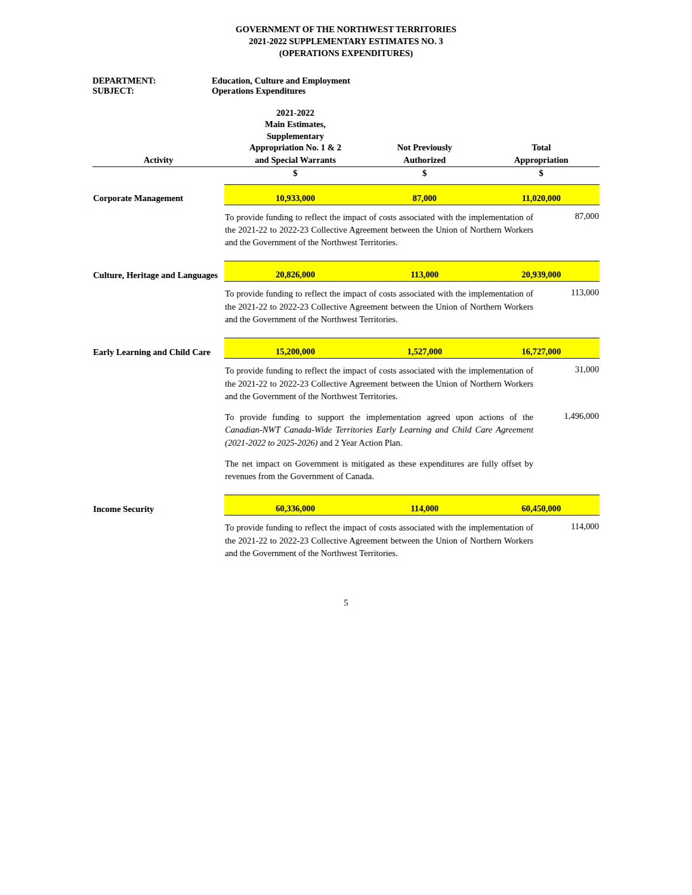GOVERNMENT OF THE NORTHWEST TERRITORIES
2021-2022 SUPPLEMENTARY ESTIMATES NO. 3
(OPERATIONS EXPENDITURES)
DEPARTMENT:
Education, Culture and Employment
SUBJECT:
Operations Expenditures
| | 2021-2022 Main Estimates, Supplementary Appropriation No. 1 & 2 | Not Previously | Total |
| --- | --- | --- | --- |
| Activity | and Special Warrants | Authorized | Appropriation |
| | $ | $ | $ |
| Corporate Management | 10,933,000 | 87,000 | 11,020,000 |
| | To provide funding to reflect the impact of costs associated with the implementation of the 2021-22 to 2022-23 Collective Agreement between the Union of Northern Workers and the Government of the Northwest Territories. 87,000 |
| Culture, Heritage and Languages | 20,826,000 | 113,000 | 20,939,000 |
| | To provide funding to reflect the impact of costs associated with the implementation of the 2021-22 to 2022-23 Collective Agreement between the Union of Northern Workers and the Government of the Northwest Territories. 113,000 |
| Early Learning and Child Care | 15,200,000 | 1,527,000 | 16,727,000 |
| | To provide funding to reflect the impact of costs associated with the implementation of the 2021-22 to 2022-23 Collective Agreement between the Union of Northern Workers and the Government of the Northwest Territories. 31,000 |
| | To provide funding to support the implementation agreed upon actions of the Canadian-NWT Canada-Wide Territories Early Learning and Child Care Agreement (2021-2022 to 2025-2026) and 2 Year Action Plan. The net impact on Government is mitigated as these expenditures are fully offset by revenues from the Government of Canada. 1,496,000 |
| Income Security | 60,336,000 | 114,000 | 60,450,000 |
| | To provide funding to reflect the impact of costs associated with the implementation of the 2021-22 to 2022-23 Collective Agreement between the Union of Northern Workers and the Government of the Northwest Territories. 114,000 |
5